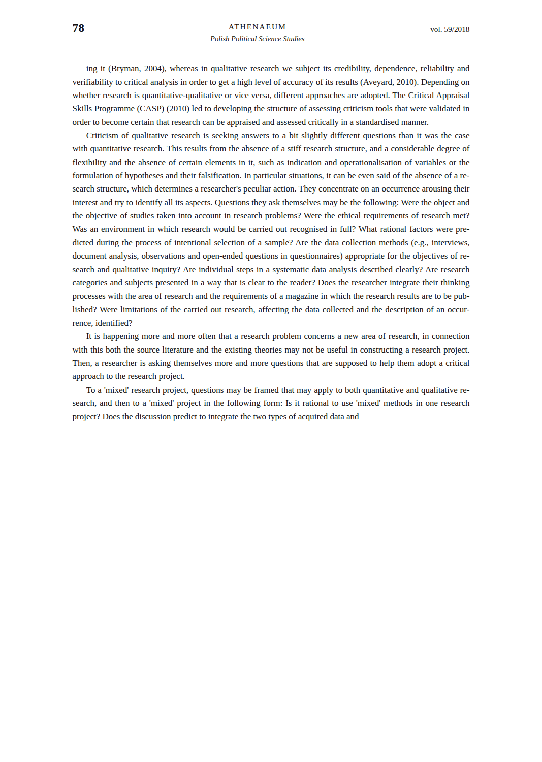78
Athenaeum Polish Political Science Studies
vol. 59/2018
ing it (Bryman, 2004), whereas in qualitative research we subject its credibility, dependence, reliability and verifiability to critical analysis in order to get a high level of accuracy of its results (Aveyard, 2010). Depending on whether research is quantitative-qualitative or vice versa, different approaches are adopted. The Critical Appraisal Skills Programme (CASP) (2010) led to developing the structure of assessing criticism tools that were validated in order to become certain that research can be appraised and assessed critically in a standardised manner.
Criticism of qualitative research is seeking answers to a bit slightly different questions than it was the case with quantitative research. This results from the absence of a stiff research structure, and a considerable degree of flexibility and the absence of certain elements in it, such as indication and operationalisation of variables or the formulation of hypotheses and their falsification. In particular situations, it can be even said of the absence of a research structure, which determines a researcher's peculiar action. They concentrate on an occurrence arousing their interest and try to identify all its aspects. Questions they ask themselves may be the following: Were the object and the objective of studies taken into account in research problems? Were the ethical requirements of research met? Was an environment in which research would be carried out recognised in full? What rational factors were predicted during the process of intentional selection of a sample? Are the data collection methods (e.g., interviews, document analysis, observations and open-ended questions in questionnaires) appropriate for the objectives of research and qualitative inquiry? Are individual steps in a systematic data analysis described clearly? Are research categories and subjects presented in a way that is clear to the reader? Does the researcher integrate their thinking processes with the area of research and the requirements of a magazine in which the research results are to be published? Were limitations of the carried out research, affecting the data collected and the description of an occurrence, identified?
It is happening more and more often that a research problem concerns a new area of research, in connection with this both the source literature and the existing theories may not be useful in constructing a research project. Then, a researcher is asking themselves more and more questions that are supposed to help them adopt a critical approach to the research project.
To a 'mixed' research project, questions may be framed that may apply to both quantitative and qualitative research, and then to a 'mixed' project in the following form: Is it rational to use 'mixed' methods in one research project? Does the discussion predict to integrate the two types of acquired data and